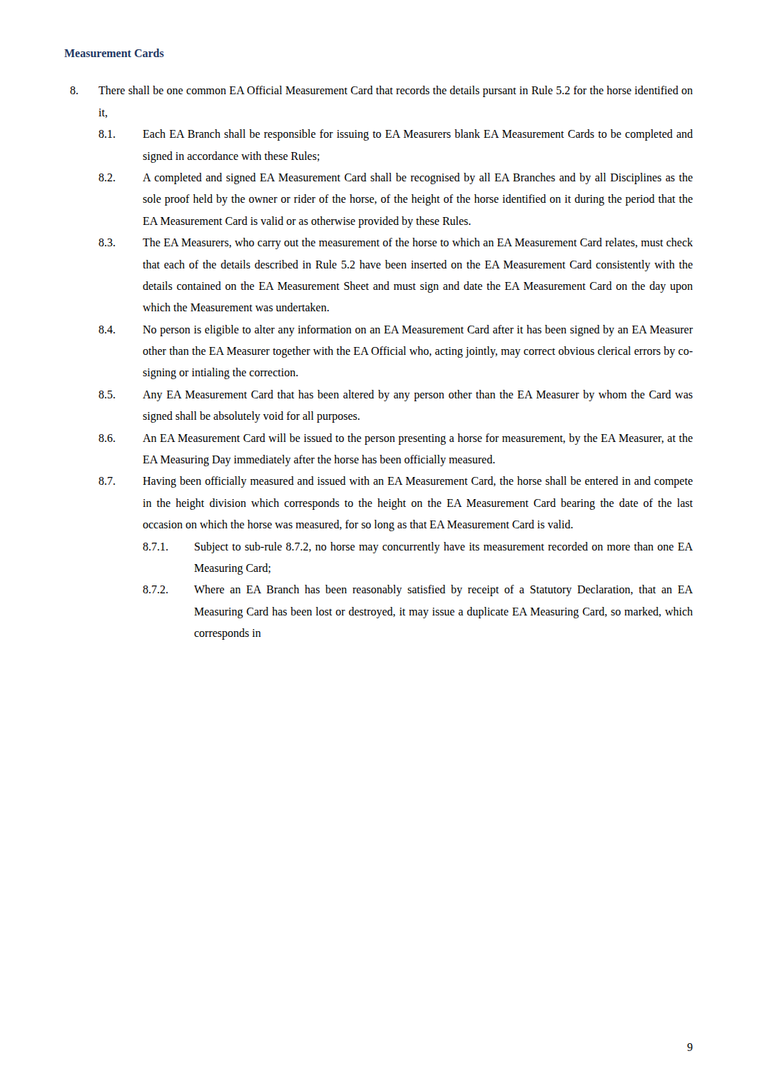Measurement Cards
There shall be one common EA Official Measurement Card that records the details pursant in Rule 5.2 for the horse identified on it,
Each EA Branch shall be responsible for issuing to EA Measurers blank EA Measurement Cards to be completed and signed in accordance with these Rules;
A completed and signed EA Measurement Card shall be recognised by all EA Branches and by all Disciplines as the sole proof held by the owner or rider of the horse, of the height of the horse identified on it during the period that the EA Measurement Card is valid or as otherwise provided by these Rules.
The EA Measurers, who carry out the measurement of the horse to which an EA Measurement Card relates, must check that each of the details described in Rule 5.2 have been inserted on the EA Measurement Card consistently with the details contained on the EA Measurement Sheet and must sign and date the EA Measurement Card on the day upon which the Measurement was undertaken.
No person is eligible to alter any information on an EA Measurement Card after it has been signed by an EA Measurer other than the EA Measurer together with the EA Official who, acting jointly, may correct obvious clerical errors by co-signing or intialing the correction.
Any EA Measurement Card that has been altered by any person other than the EA Measurer by whom the Card was signed shall be absolutely void for all purposes.
An EA Measurement Card will be issued to the person presenting a horse for measurement, by the EA Measurer, at the EA Measuring Day immediately after the horse has been officially measured.
Having been officially measured and issued with an EA Measurement Card, the horse shall be entered in and compete in the height division which corresponds to the height on the EA Measurement Card bearing the date of the last occasion on which the horse was measured, for so long as that EA Measurement Card is valid.
Subject to sub-rule 8.7.2, no horse may concurrently have its measurement recorded on more than one EA Measuring Card;
Where an EA Branch has been reasonably satisfied by receipt of a Statutory Declaration, that an EA Measuring Card has been lost or destroyed, it may issue a duplicate EA Measuring Card, so marked, which corresponds in
9